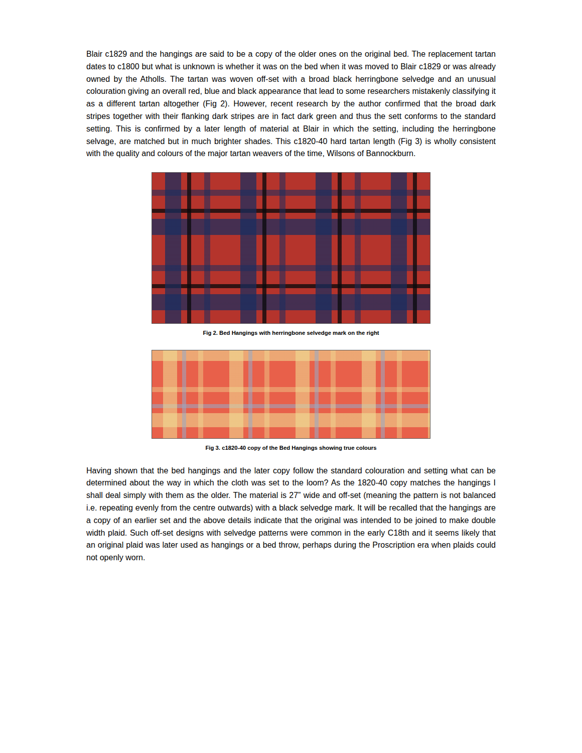Blair c1829 and the hangings are said to be a copy of the older ones on the original bed. The replacement tartan dates to c1800 but what is unknown is whether it was on the bed when it was moved to Blair c1829 or was already owned by the Atholls. The tartan was woven off-set with a broad black herringbone selvedge and an unusual colouration giving an overall red, blue and black appearance that lead to some researchers mistakenly classifying it as a different tartan altogether (Fig 2). However, recent research by the author confirmed that the broad dark stripes together with their flanking dark stripes are in fact dark green and thus the sett conforms to the standard setting. This is confirmed by a later length of material at Blair in which the setting, including the herringbone selvage, are matched but in much brighter shades. This c1820-40 hard tartan length (Fig 3) is wholly consistent with the quality and colours of the major tartan weavers of the time, Wilsons of Bannockburn.
Fig 2. Bed Hangings with herringbone selvedge mark on the right
Fig 3. c1820-40 copy of the Bed Hangings showing true colours
Having shown that the bed hangings and the later copy follow the standard colouration and setting what can be determined about the way in which the cloth was set to the loom? As the 1820-40 copy matches the hangings I shall deal simply with them as the older. The material is 27” wide and off-set (meaning the pattern is not balanced i.e. repeating evenly from the centre outwards) with a black selvedge mark. It will be recalled that the hangings are a copy of an earlier set and the above details indicate that the original was intended to be joined to make double width plaid. Such off-set designs with selvedge patterns were common in the early C18th and it seems likely that an original plaid was later used as hangings or a bed throw, perhaps during the Proscription era when plaids could not openly worn.